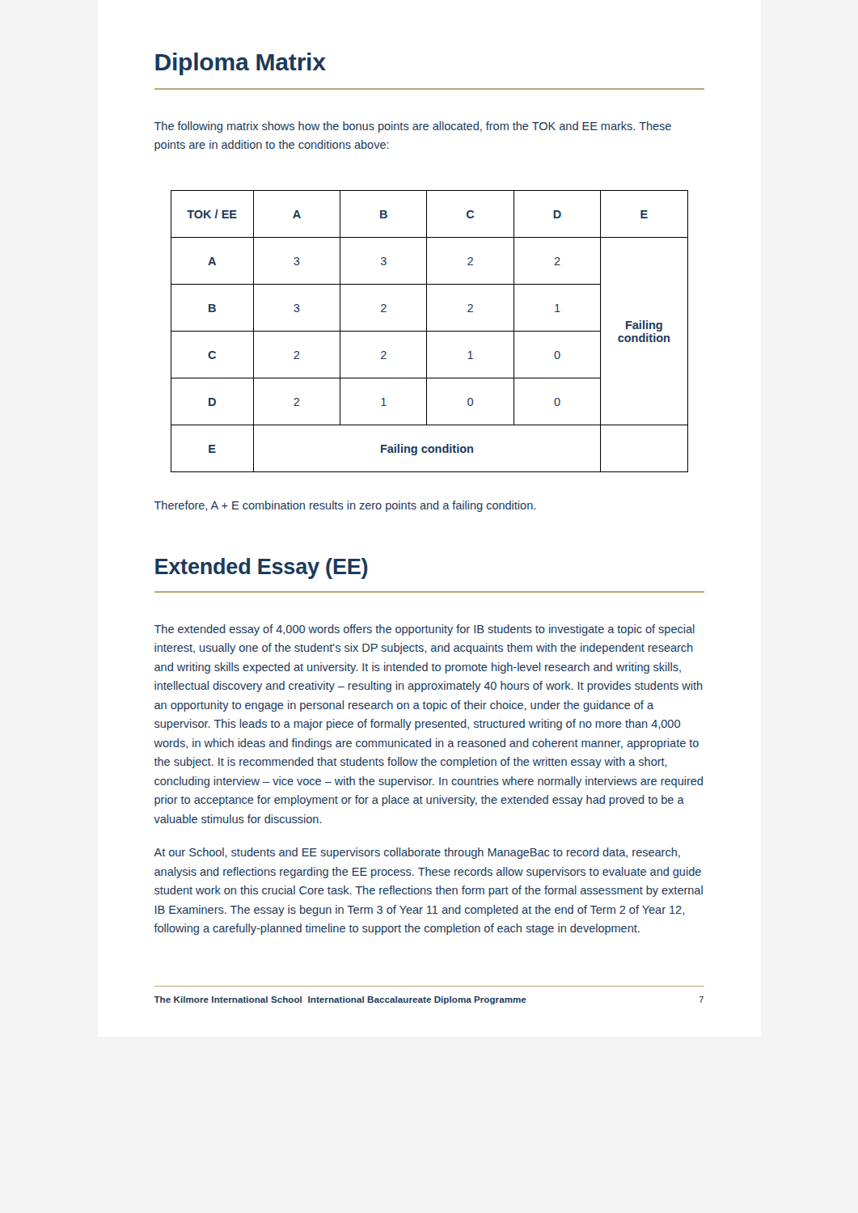Diploma Matrix
The following matrix shows how the bonus points are allocated, from the TOK and EE marks. These points are in addition to the conditions above:
| TOK / EE | A | B | C | D | E |
| --- | --- | --- | --- | --- | --- |
| A | 3 | 3 | 2 | 2 | Failing condition |
| B | 3 | 2 | 2 | 1 |
| C | 2 | 2 | 1 | 0 |
| D | 2 | 1 | 0 | 0 |
| E | Failing condition | |
Therefore, A + E combination results in zero points and a failing condition.
Extended Essay (EE)
The extended essay of 4,000 words offers the opportunity for IB students to investigate a topic of special interest, usually one of the student's six DP subjects, and acquaints them with the independent research and writing skills expected at university. It is intended to promote high-level research and writing skills, intellectual discovery and creativity – resulting in approximately 40 hours of work. It provides students with an opportunity to engage in personal research on a topic of their choice, under the guidance of a supervisor. This leads to a major piece of formally presented, structured writing of no more than 4,000 words, in which ideas and findings are communicated in a reasoned and coherent manner, appropriate to the subject. It is recommended that students follow the completion of the written essay with a short, concluding interview – vice voce – with the supervisor. In countries where normally interviews are required prior to acceptance for employment or for a place at university, the extended essay had proved to be a valuable stimulus for discussion.
At our School, students and EE supervisors collaborate through ManageBac to record data, research, analysis and reflections regarding the EE process. These records allow supervisors to evaluate and guide student work on this crucial Core task. The reflections then form part of the formal assessment by external IB Examiners. The essay is begun in Term 3 of Year 11 and completed at the end of Term 2 of Year 12, following a carefully-planned timeline to support the completion of each stage in development.
The Kilmore International School International Baccalaureate Diploma Programme 7